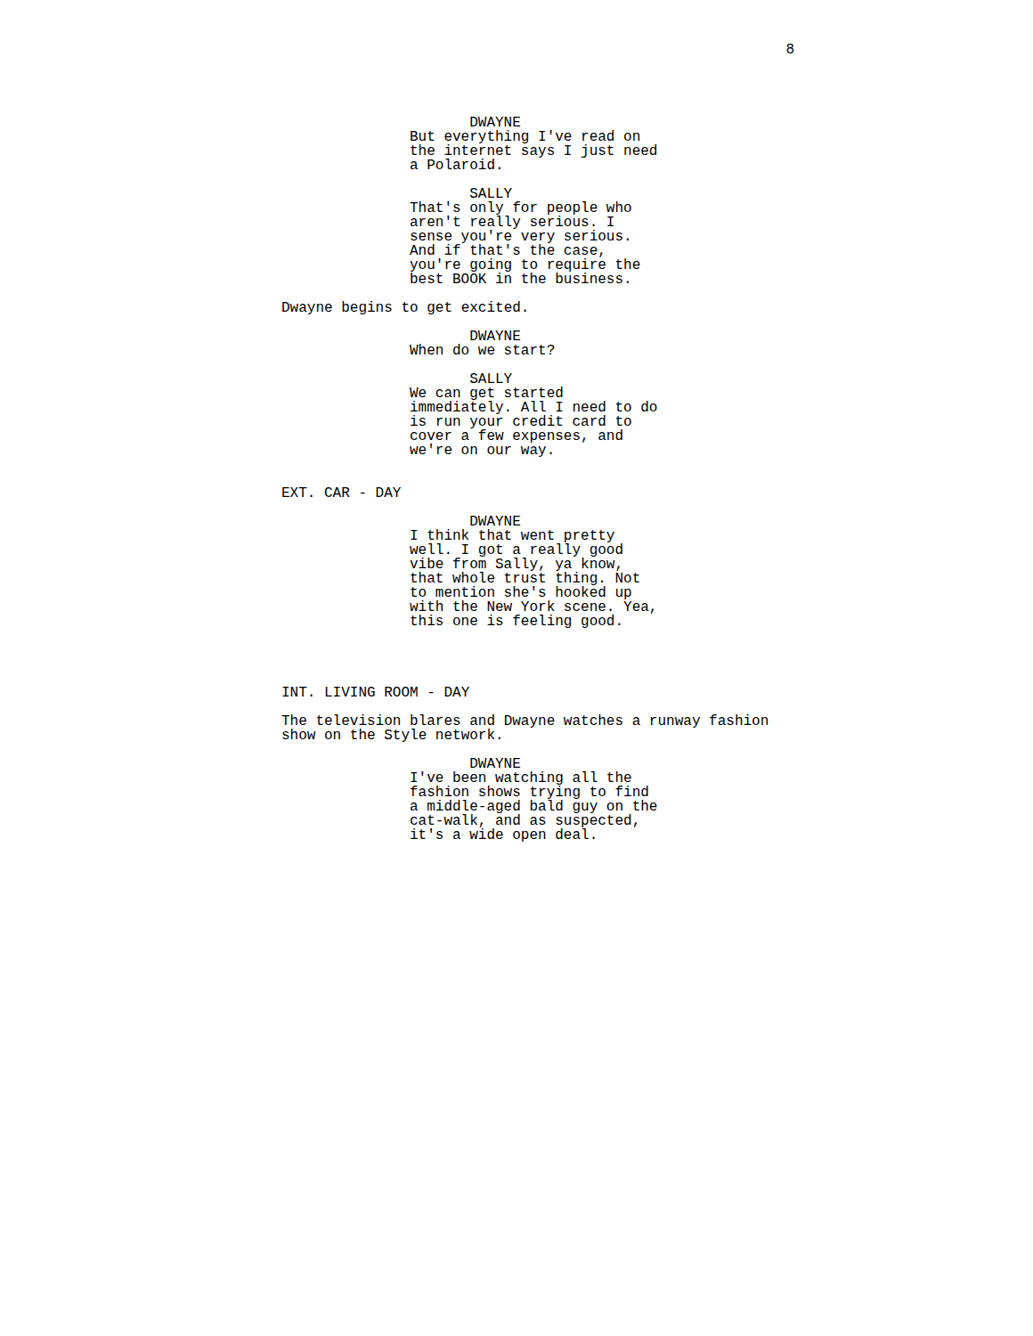8
DWAYNE
But everything I've read on the internet says I just need a Polaroid.
SALLY
That's only for people who aren't really serious. I sense you're very serious. And if that's the case, you're going to require the best BOOK in the business.
Dwayne begins to get excited.
DWAYNE
When do we start?
SALLY
We can get started immediately. All I need to do is run your credit card to cover a few expenses, and we're on our way.
EXT. CAR - DAY
DWAYNE
I think that went pretty well. I got a really good vibe from Sally, ya know, that whole trust thing. Not to mention she's hooked up with the New York scene. Yea, this one is feeling good.
INT. LIVING ROOM - DAY
The television blares and Dwayne watches a runway fashion show on the Style network.
DWAYNE
I've been watching all the fashion shows trying to find a middle-aged bald guy on the cat-walk, and as suspected, it's a wide open deal.